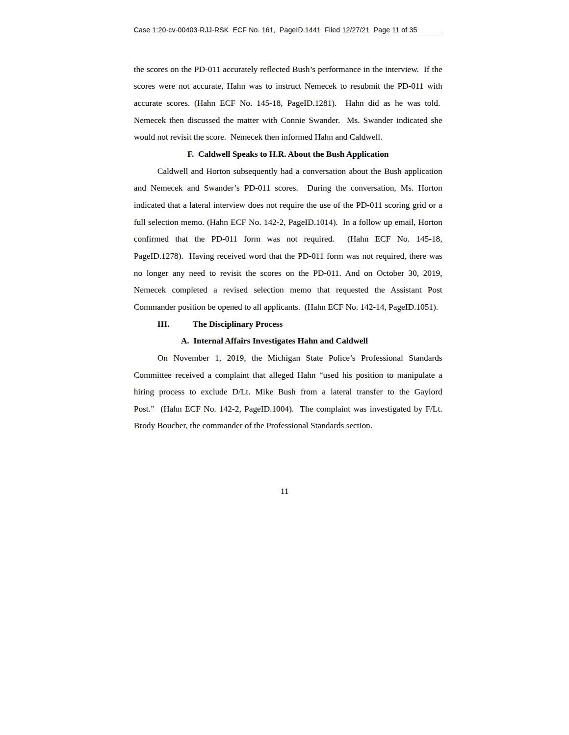Case 1:20-cv-00403-RJJ-RSK ECF No. 161, PageID.1441 Filed 12/27/21 Page 11 of 35
the scores on the PD-011 accurately reflected Bush’s performance in the interview. If the scores were not accurate, Hahn was to instruct Nemecek to resubmit the PD-011 with accurate scores. (Hahn ECF No. 145-18, PageID.1281). Hahn did as he was told. Nemecek then discussed the matter with Connie Swander. Ms. Swander indicated she would not revisit the score. Nemecek then informed Hahn and Caldwell.
F. Caldwell Speaks to H.R. About the Bush Application
Caldwell and Horton subsequently had a conversation about the Bush application and Nemecek and Swander’s PD-011 scores. During the conversation, Ms. Horton indicated that a lateral interview does not require the use of the PD-011 scoring grid or a full selection memo. (Hahn ECF No. 142-2, PageID.1014). In a follow up email, Horton confirmed that the PD-011 form was not required. (Hahn ECF No. 145-18, PageID.1278). Having received word that the PD-011 form was not required, there was no longer any need to revisit the scores on the PD-011. And on October 30, 2019, Nemecek completed a revised selection memo that requested the Assistant Post Commander position be opened to all applicants. (Hahn ECF No. 142-14, PageID.1051).
III. The Disciplinary Process A. Internal Affairs Investigates Hahn and Caldwell
On November 1, 2019, the Michigan State Police’s Professional Standards Committee received a complaint that alleged Hahn “used his position to manipulate a hiring process to exclude D/Lt. Mike Bush from a lateral transfer to the Gaylord Post.” (Hahn ECF No. 142-2, PageID.1004). The complaint was investigated by F/Lt. Brody Boucher, the commander of the Professional Standards section.
11